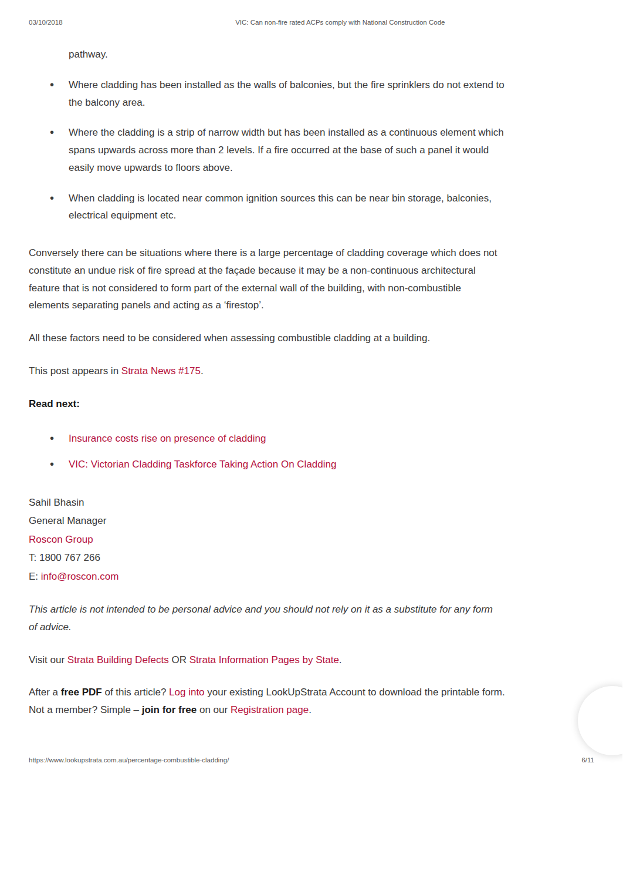03/10/2018
VIC: Can non-fire rated ACPs comply with National Construction Code
pathway.
Where cladding has been installed as the walls of balconies, but the fire sprinklers do not extend to
the balcony area.
Where the cladding is a strip of narrow width but has been installed as a continuous element which
spans upwards across more than 2 levels. If a fire occurred at the base of such a panel it would
easily move upwards to floors above.
When cladding is located near common ignition sources this can be near bin storage, balconies,
electrical equipment etc.
Conversely there can be situations where there is a large percentage of cladding coverage which does not
constitute an undue risk of fire spread at the façade because it may be a non-continuous architectural
feature that is not considered to form part of the external wall of the building, with non-combustible
elements separating panels and acting as a ‘firestop’.
All these factors need to be considered when assessing combustible cladding at a building.
This post appears in Strata News #175.
Read next:
Insurance costs rise on presence of cladding
VIC: Victorian Cladding Taskforce Taking Action On Cladding
Sahil Bhasin
General Manager
Roscon Group
T: 1800 767 266
E: info@roscon.com
This article is not intended to be personal advice and you should not rely on it as a substitute for any form
of advice.
Visit our Strata Building Defects OR Strata Information Pages by State.
After a free PDF of this article? Log into your existing LookUpStrata Account to download the printable form.
Not a member? Simple – join for free on our Registration page.
https://www.lookupstrata.com.au/percentage-combustible-cladding/
6/11